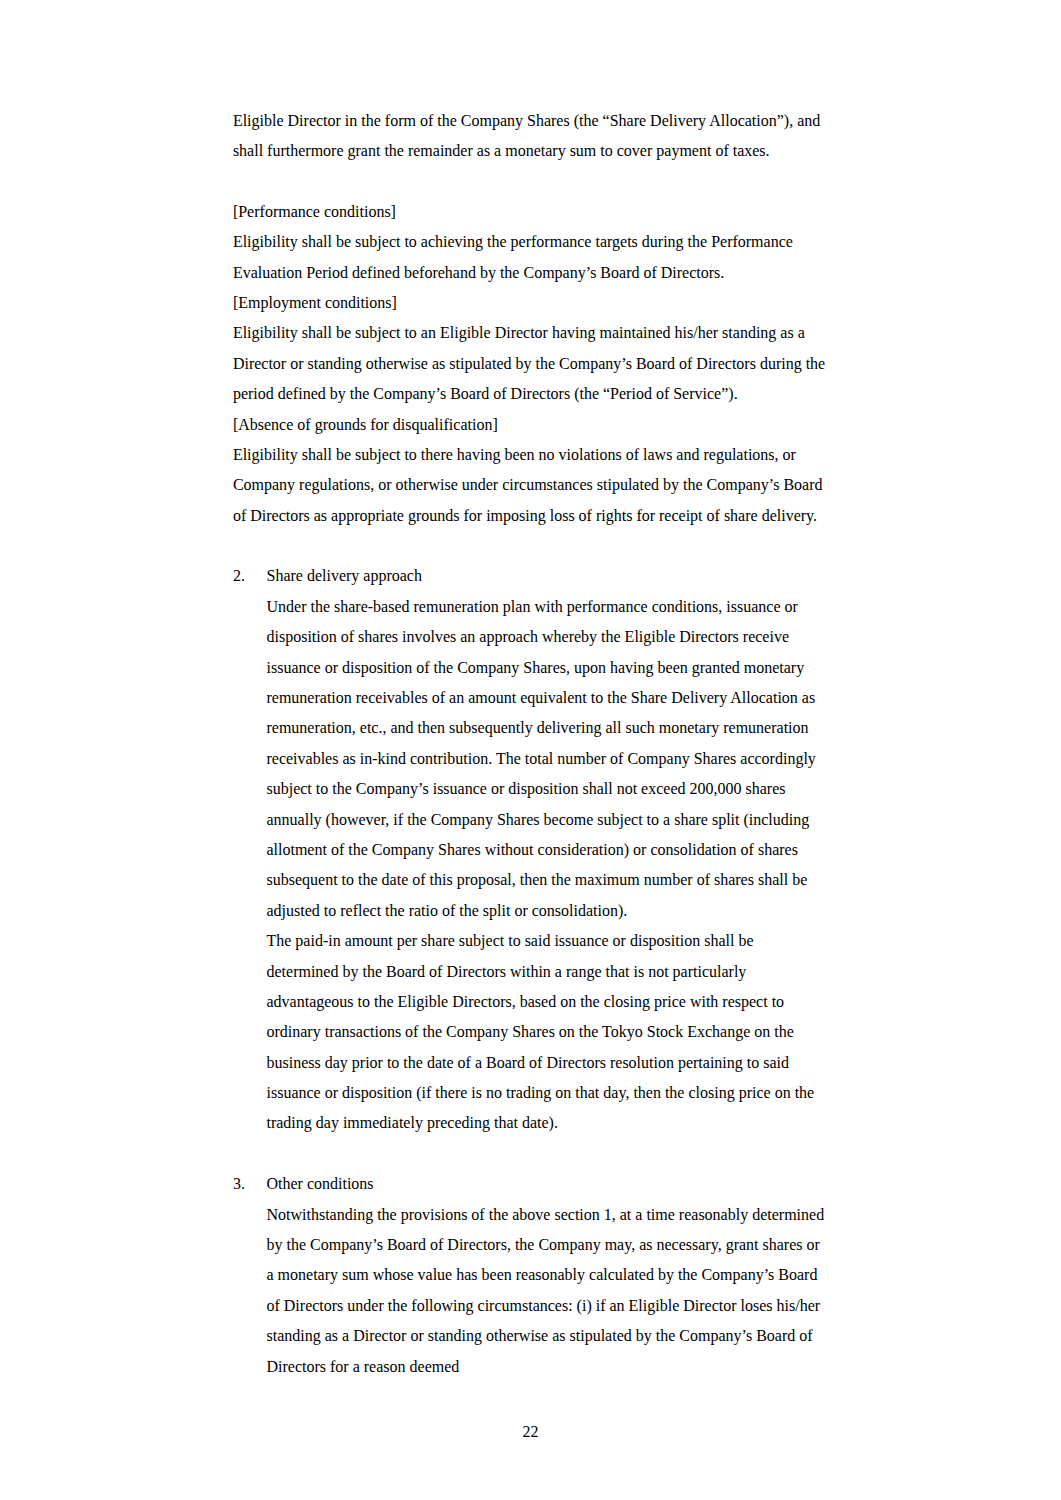Eligible Director in the form of the Company Shares (the “Share Delivery Allocation”), and shall furthermore grant the remainder as a monetary sum to cover payment of taxes.
[Performance conditions]
Eligibility shall be subject to achieving the performance targets during the Performance Evaluation Period defined beforehand by the Company’s Board of Directors.
[Employment conditions]
Eligibility shall be subject to an Eligible Director having maintained his/her standing as a Director or standing otherwise as stipulated by the Company’s Board of Directors during the period defined by the Company’s Board of Directors (the “Period of Service”).
[Absence of grounds for disqualification]
Eligibility shall be subject to there having been no violations of laws and regulations, or Company regulations, or otherwise under circumstances stipulated by the Company’s Board of Directors as appropriate grounds for imposing loss of rights for receipt of share delivery.
2.
Share delivery approach
Under the share-based remuneration plan with performance conditions, issuance or disposition of shares involves an approach whereby the Eligible Directors receive issuance or disposition of the Company Shares, upon having been granted monetary remuneration receivables of an amount equivalent to the Share Delivery Allocation as remuneration, etc., and then subsequently delivering all such monetary remuneration receivables as in-kind contribution. The total number of Company Shares accordingly subject to the Company’s issuance or disposition shall not exceed 200,000 shares annually (however, if the Company Shares become subject to a share split (including allotment of the Company Shares without consideration) or consolidation of shares subsequent to the date of this proposal, then the maximum number of shares shall be adjusted to reflect the ratio of the split or consolidation).
The paid-in amount per share subject to said issuance or disposition shall be determined by the Board of Directors within a range that is not particularly advantageous to the Eligible Directors, based on the closing price with respect to ordinary transactions of the Company Shares on the Tokyo Stock Exchange on the business day prior to the date of a Board of Directors resolution pertaining to said issuance or disposition (if there is no trading on that day, then the closing price on the trading day immediately preceding that date).
3.
Other conditions
Notwithstanding the provisions of the above section 1, at a time reasonably determined by the Company’s Board of Directors, the Company may, as necessary, grant shares or a monetary sum whose value has been reasonably calculated by the Company’s Board of Directors under the following circumstances: (i) if an Eligible Director loses his/her standing as a Director or standing otherwise as stipulated by the Company’s Board of Directors for a reason deemed
22